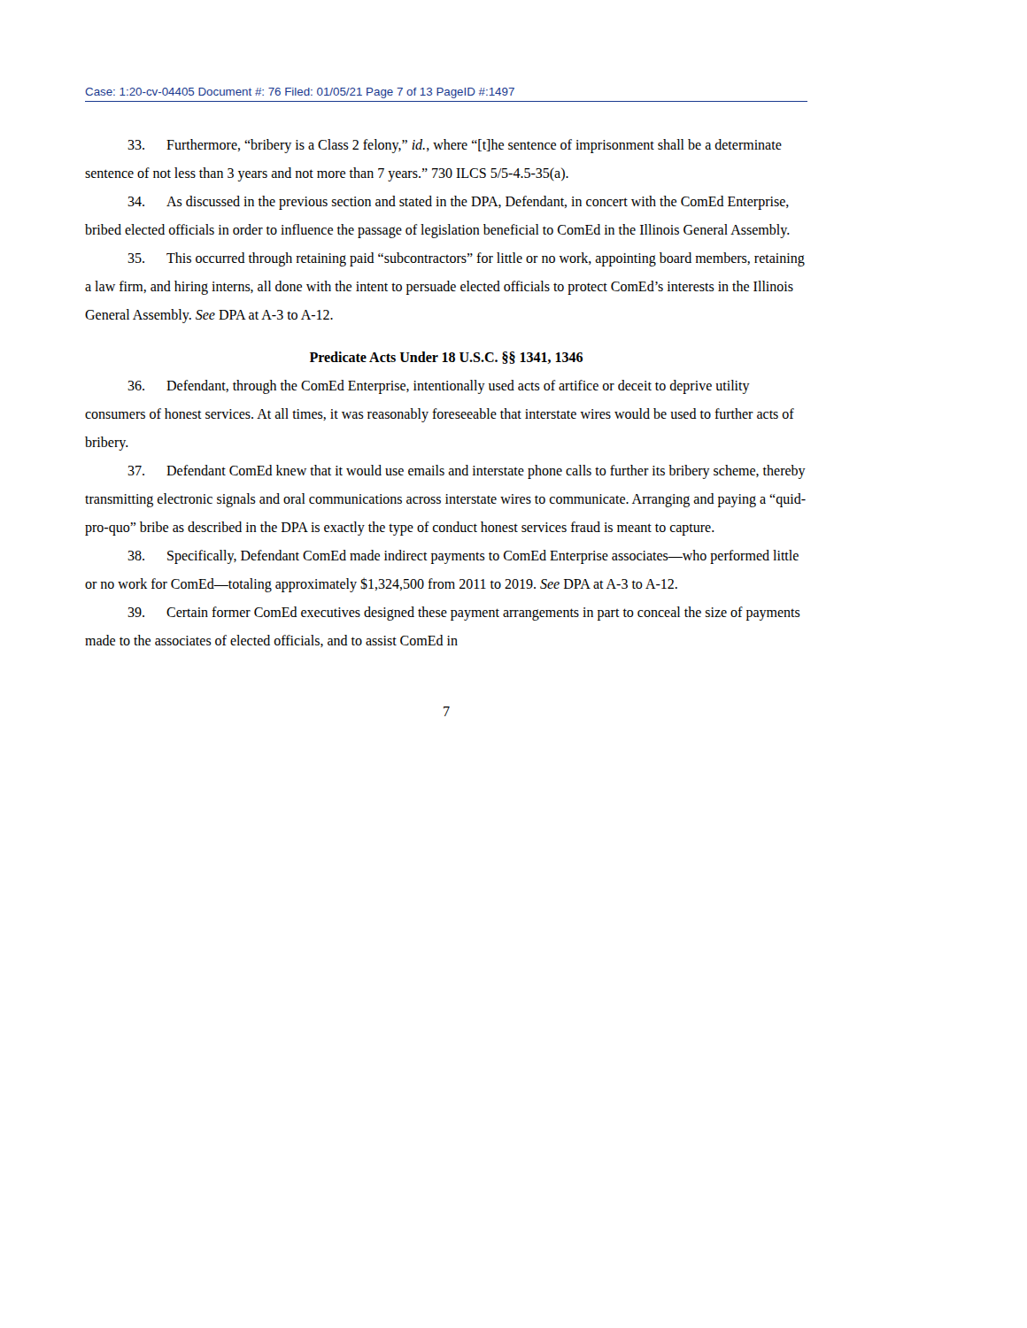Case: 1:20-cv-04405 Document #: 76 Filed: 01/05/21 Page 7 of 13 PageID #:1497
33. Furthermore, “bribery is a Class 2 felony,” id., where “[t]he sentence of imprisonment shall be a determinate sentence of not less than 3 years and not more than 7 years.” 730 ILCS 5/5-4.5-35(a).
34. As discussed in the previous section and stated in the DPA, Defendant, in concert with the ComEd Enterprise, bribed elected officials in order to influence the passage of legislation beneficial to ComEd in the Illinois General Assembly.
35. This occurred through retaining paid “subcontractors” for little or no work, appointing board members, retaining a law firm, and hiring interns, all done with the intent to persuade elected officials to protect ComEd’s interests in the Illinois General Assembly. See DPA at A-3 to A-12.
Predicate Acts Under 18 U.S.C. §§ 1341, 1346
36. Defendant, through the ComEd Enterprise, intentionally used acts of artifice or deceit to deprive utility consumers of honest services. At all times, it was reasonably foreseeable that interstate wires would be used to further acts of bribery.
37. Defendant ComEd knew that it would use emails and interstate phone calls to further its bribery scheme, thereby transmitting electronic signals and oral communications across interstate wires to communicate. Arranging and paying a “quid-pro-quo” bribe as described in the DPA is exactly the type of conduct honest services fraud is meant to capture.
38. Specifically, Defendant ComEd made indirect payments to ComEd Enterprise associates—who performed little or no work for ComEd—totaling approximately $1,324,500 from 2011 to 2019. See DPA at A-3 to A-12.
39. Certain former ComEd executives designed these payment arrangements in part to conceal the size of payments made to the associates of elected officials, and to assist ComEd in
7